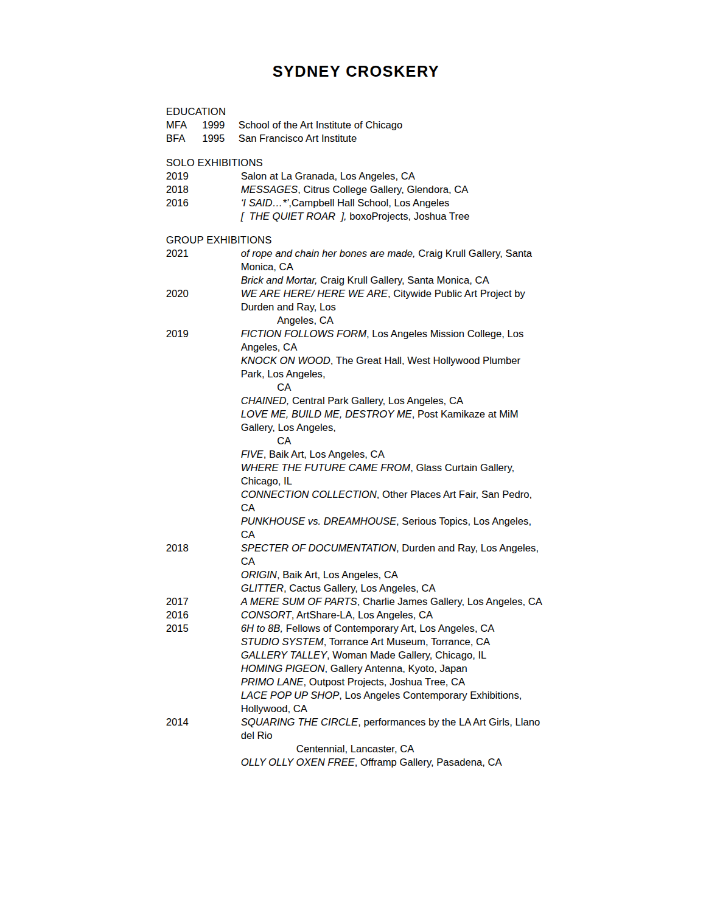SYDNEY CROSKERY
EDUCATION
| MFA | 1999 | School of the Art Institute of Chicago |
| BFA | 1995 | San Francisco Art Institute |
SOLO EXHIBITIONS
| 2019 | Salon at La Granada, Los Angeles, CA |
| 2018 | MESSAGES , Citrus College Gallery, Glendora, CA |
| 2016 | ‘I SAID…*’ ,Campbell Hall School, Los Angeles [ THE QUIET ROAR ], boxoProjects, Joshua Tree |
GROUP EXHIBITIONS
| 2021 | of rope and chain her bones are made, Craig Krull Gallery, Santa Monica, CA Brick and Mortar, Craig Krull Gallery, Santa Monica, CA |
| 2020 | WE ARE HERE/ HERE WE ARE , Citywide Public Art Project by Durden and Ray, Los Angeles, CA |
| 2019 | FICTION FOLLOWS FORM , Los Angeles Mission College, Los Angeles, CA KNOCK ON WOOD , The Great Hall, West Hollywood Plumber Park, Los Angeles, CA CHAINED, Central Park Gallery, Los Angeles, CA LOVE ME, BUILD ME, DESTROY ME , Post Kamikaze at MiM Gallery, Los Angeles, CA FIVE , Baik Art, Los Angeles, CA WHERE THE FUTURE CAME FROM , Glass Curtain Gallery, Chicago, IL CONNECTION COLLECTION , Other Places Art Fair, San Pedro, CA PUNKHOUSE vs. DREAMHOUSE , Serious Topics, Los Angeles, CA |
| 2018 | SPECTER OF DOCUMENTATION , Durden and Ray, Los Angeles, CA ORIGIN , Baik Art, Los Angeles, CA GLITTER , Cactus Gallery, Los Angeles, CA |
| 2017 | A MERE SUM OF PARTS , Charlie James Gallery, Los Angeles, CA |
| 2016 | CONSORT , ArtShare-LA, Los Angeles, CA |
| 2015 | 6H to 8B, Fellows of Contemporary Art, Los Angeles, CA STUDIO SYSTEM , Torrance Art Museum, Torrance, CA GALLERY TALLEY , Woman Made Gallery, Chicago, IL HOMING PIGEON , Gallery Antenna, Kyoto, Japan PRIMO LANE , Outpost Projects, Joshua Tree, CA LACE POP UP SHOP , Los Angeles Contemporary Exhibitions, Hollywood, CA |
| 2014 | SQUARING THE CIRCLE , performances by the LA Art Girls, Llano del Rio Centennial, Lancaster, CA OLLY OLLY OXEN FREE , Offramp Gallery, Pasadena, CA |